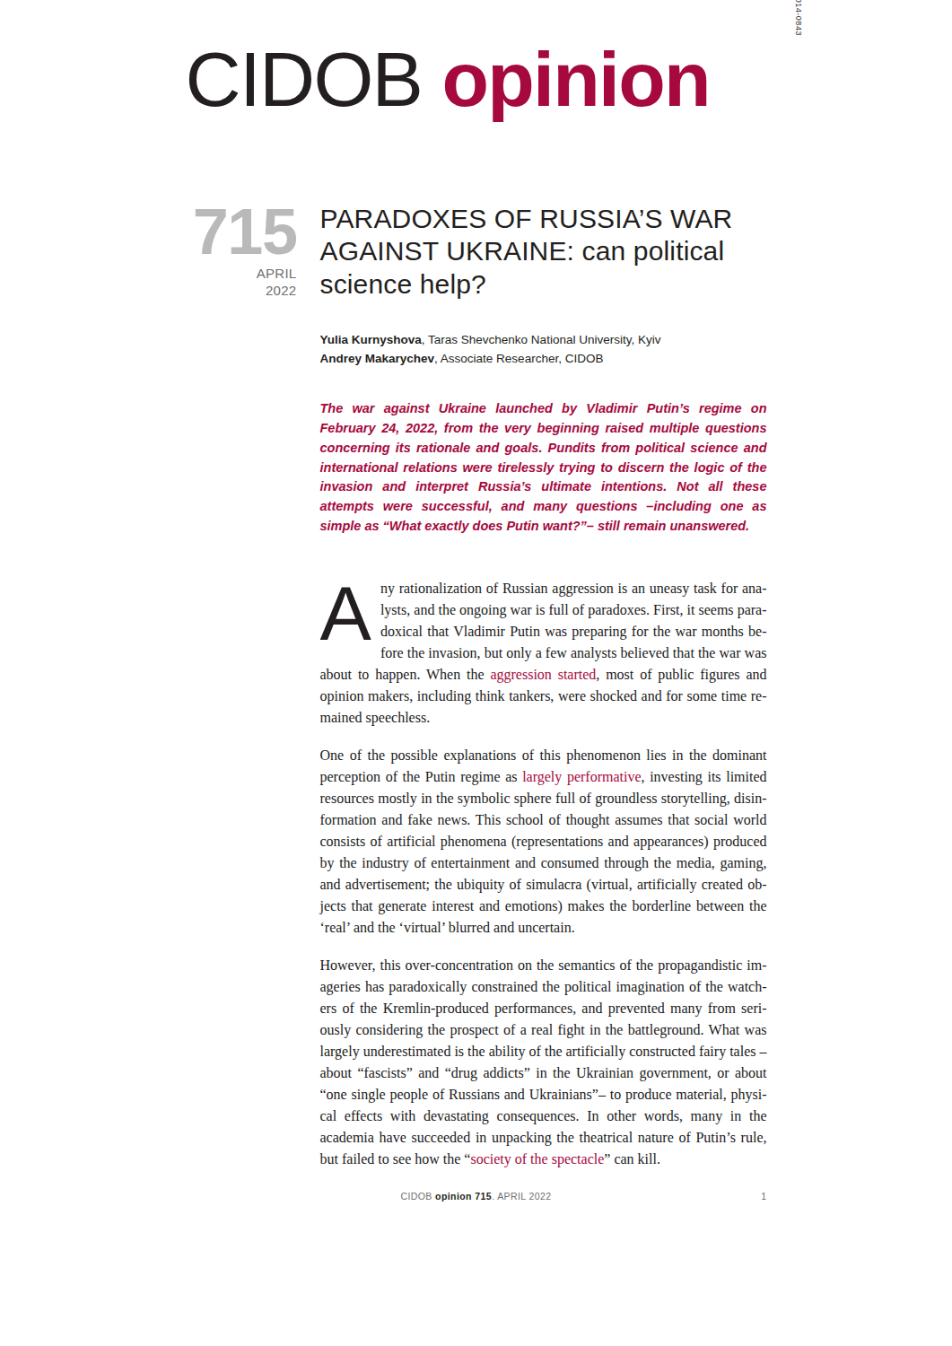E-ISSN 2014-0843
CIDOB opinion
715
APRIL
2022
Paradoxes of Russia’s war against Ukraine: can political science help?
Yulia Kurnyshova, Taras Shevchenko National University, Kyiv
Andrey Makarychev, Associate Researcher, CIDOB
The war against Ukraine launched by Vladimir Putin’s regime on February 24, 2022, from the very beginning raised multiple questions concerning its rationale and goals. Pundits from political science and international relations were tirelessly trying to discern the logic of the invasion and interpret Russia’s ultimate intentions. Not all these attempts were successful, and many questions –including one as simple as “What exactly does Putin want?”– still remain unanswered.
Any rationalization of Russian aggression is an uneasy task for analysts, and the ongoing war is full of paradoxes. First, it seems paradoxical that Vladimir Putin was preparing for the war months before the invasion, but only a few analysts believed that the war was about to happen. When the aggression started, most of public figures and opinion makers, including think tankers, were shocked and for some time remained speechless.
One of the possible explanations of this phenomenon lies in the dominant perception of the Putin regime as largely performative, investing its limited resources mostly in the symbolic sphere full of groundless storytelling, disinformation and fake news. This school of thought assumes that social world consists of artificial phenomena (representations and appearances) produced by the industry of entertainment and consumed through the media, gaming, and advertisement; the ubiquity of simulacra (virtual, artificially created objects that generate interest and emotions) makes the borderline between the ‘real’ and the ‘virtual’ blurred and uncertain.
However, this over-concentration on the semantics of the propagandistic imageries has paradoxically constrained the political imagination of the watchers of the Kremlin-produced performances, and prevented many from seriously considering the prospect of a real fight in the battleground. What was largely underestimated is the ability of the artificially constructed fairy tales –about “fascists” and “drug addicts” in the Ukrainian government, or about “one single people of Russians and Ukrainians”– to produce material, physical effects with devastating consequences. In other words, many in the academia have succeeded in unpacking the theatrical nature of Putin’s rule, but failed to see how the “society of the spectacle” can kill.
CIDOB opinion 715. APRIL 2022
1